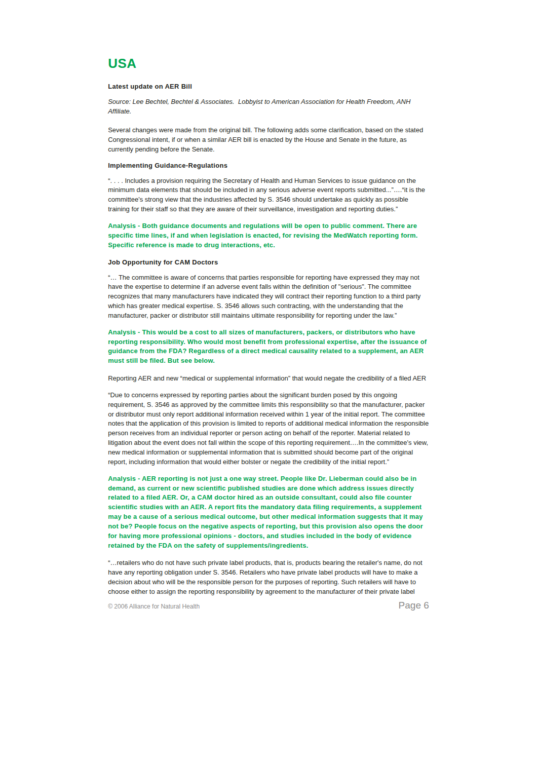USA
Latest update on AER Bill
Source: Lee Bechtel, Bechtel & Associates. Lobbyist to American Association for Health Freedom, ANH Affiliate.
Several changes were made from the original bill. The following adds some clarification, based on the stated Congressional intent, if or when a similar AER bill is enacted by the House and Senate in the future, as currently pending before the Senate.
Implementing Guidance-Regulations
“. . . . Includes a provision requiring the Secretary of Health and Human Services to issue guidance on the minimum data elements that should be included in any serious adverse event reports submitted...”….“it is the committee's strong view that the industries affected by S. 3546 should undertake as quickly as possible training for their staff so that they are aware of their surveillance, investigation and reporting duties.”
Analysis - Both guidance documents and regulations will be open to public comment. There are specific time lines, if and when legislation is enacted, for revising the MedWatch reporting form. Specific reference is made to drug interactions, etc.
Job Opportunity for CAM Doctors
“… The committee is aware of concerns that parties responsible for reporting have expressed they may not have the expertise to determine if an adverse event falls within the definition of "serious". The committee recognizes that many manufacturers have indicated they will contract their reporting function to a third party which has greater medical expertise. S. 3546 allows such contracting, with the understanding that the manufacturer, packer or distributor still maintains ultimate responsibility for reporting under the law.”
Analysis - This would be a cost to all sizes of manufacturers, packers, or distributors who have reporting responsibility. Who would most benefit from professional expertise, after the issuance of guidance from the FDA? Regardless of a direct medical causality related to a supplement, an AER must still be filed. But see below.
Reporting AER and new “medical or supplemental information” that would negate the credibility of a filed AER
“Due to concerns expressed by reporting parties about the significant burden posed by this ongoing requirement, S. 3546 as approved by the committee limits this responsibility so that the manufacturer, packer or distributor must only report additional information received within 1 year of the initial report. The committee notes that the application of this provision is limited to reports of additional medical information the responsible person receives from an individual reporter or person acting on behalf of the reporter. Material related to litigation about the event does not fall within the scope of this reporting requirement….In the committee's view, new medical information or supplemental information that is submitted should become part of the original report, including information that would either bolster or negate the credibility of the initial report.”
Analysis - AER reporting is not just a one way street. People like Dr. Lieberman could also be in demand, as current or new scientific published studies are done which address issues directly related to a filed AER. Or, a CAM doctor hired as an outside consultant, could also file counter scientific studies with an AER. A report fits the mandatory data filing requirements, a supplement may be a cause of a serious medical outcome, but other medical information suggests that it may not be? People focus on the negative aspects of reporting, but this provision also opens the door for having more professional opinions - doctors, and studies included in the body of evidence retained by the FDA on the safety of supplements/ingredients.
“…retailers who do not have such private label products, that is, products bearing the retailer's name, do not have any reporting obligation under S. 3546. Retailers who have private label products will have to make a decision about who will be the responsible person for the purposes of reporting. Such retailers will have to choose either to assign the reporting responsibility by agreement to the manufacturer of their private label
© 2006 Alliance for Natural Health Page 6